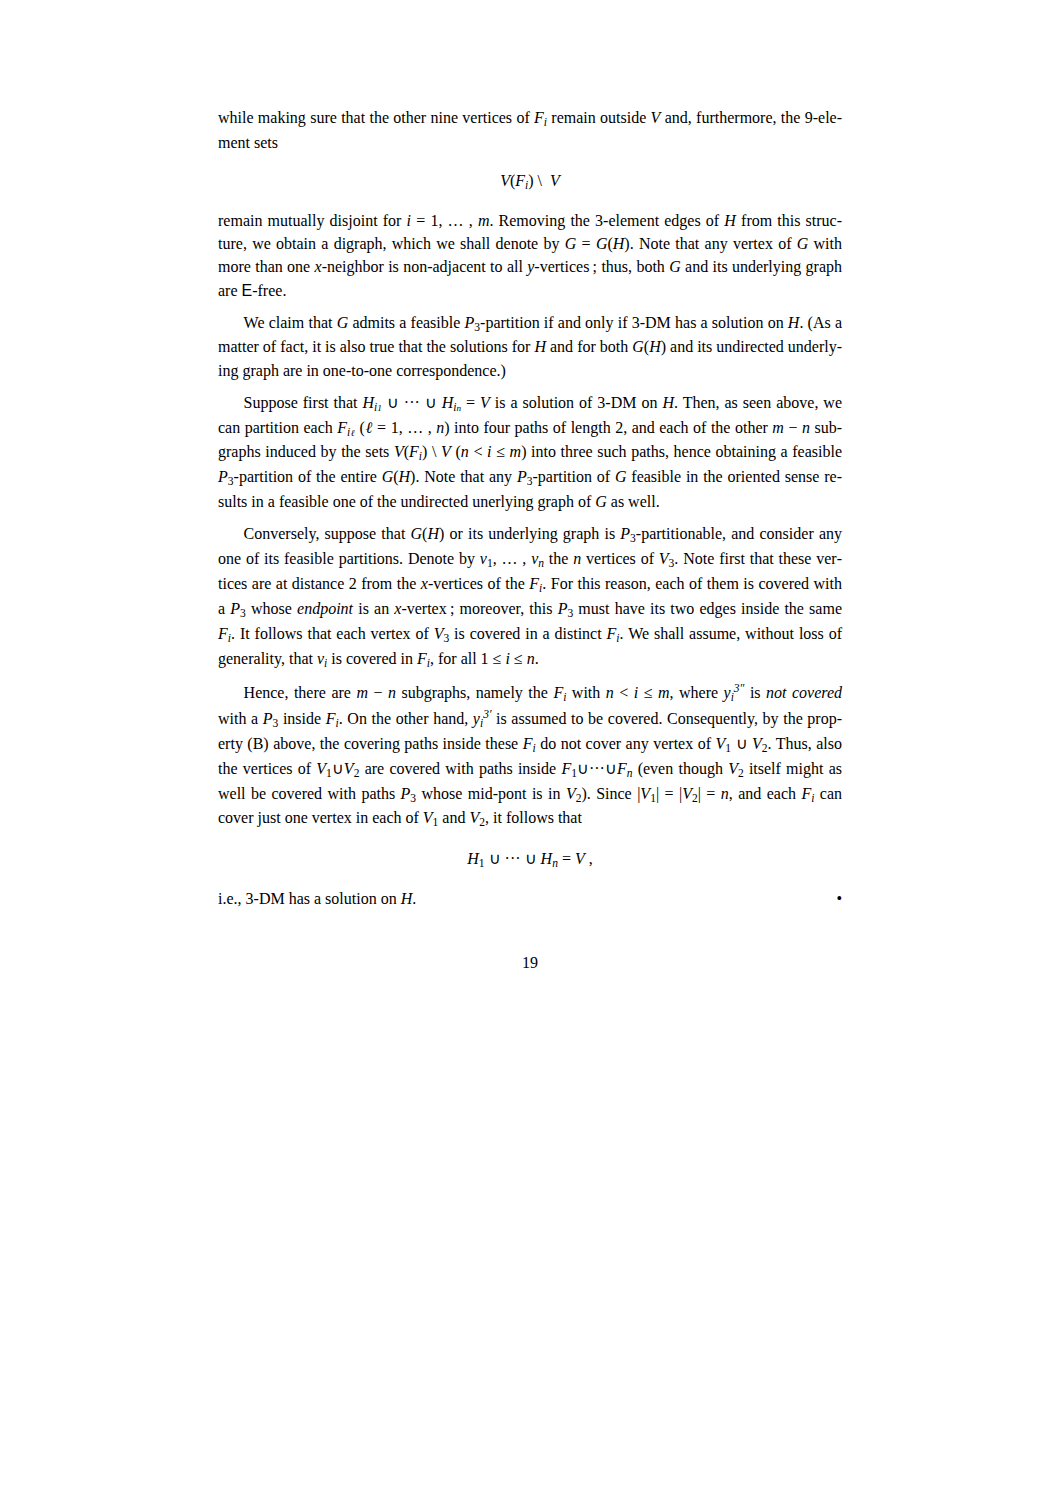while making sure that the other nine vertices of Fi remain outside V and, furthermore, the 9-element sets
V(Fi) \ V
remain mutually disjoint for i = 1, … , m. Removing the 3-element edges of H from this structure, we obtain a digraph, which we shall denote by G = G(H). Note that any vertex of G with more than one x-neighbor is non-adjacent to all y-vertices ; thus, both G and its underlying graph are E-free.
We claim that G admits a feasible P 3-partition if and only if 3-DM has a solution on H. (As a matter of fact, it is also true that the solutions for H and for both G(H) and its undirected underlying graph are in one-to-one correspondence.)
Suppose first that Hi1 ∪ ··· ∪ Hin = V is a solution of 3-DM on H. Then, as seen above, we can partition each Fiℓ (ℓ = 1, … , n) into four paths of length 2, and each of the other m − n subgraphs induced by the sets V(Fi) \ V (n < i ≤ m) into three such paths, hence obtaining a feasible P 3-partition of the entire G(H). Note that any P 3-partition of G feasible in the oriented sense results in a feasible one of the undirected unerlying graph of G as well.
Conversely, suppose that G(H) or its underlying graph is P 3-partitionable, and consider any one of its feasible partitions. Denote by v 1, … , vn the n vertices of V 3. Note first that these vertices are at distance 2 from the x-vertices of the Fi. For this reason, each of them is covered with a P 3 whose endpoint is an x-vertex ; moreover, this P 3 must have its two edges inside the same Fi. It follows that each vertex of V 3 is covered in a distinct Fi. We shall assume, without loss of generality, that vi is covered in Fi, for all 1 ≤ i ≤ n.
Hence, there are m − n subgraphs, namely the Fi with n < i ≤ m, where yi 3″ is not covered with a P 3 inside Fi. On the other hand, yi 3′ is assumed to be covered. Consequently, by the property (B) above, the covering paths inside these Fi do not cover any vertex of V 1 ∪ V 2. Thus, also the vertices of V 1∪V 2 are covered with paths inside F 1∪···∪Fn (even though V 2 itself might as well be covered with paths P 3 whose mid-pont is in V 2). Since |V 1| = |V 2| = n, and each Fi can cover just one vertex in each of V 1 and V 2, it follows that
H 1 ∪ ··· ∪ Hn = V ,
i.e., 3-DM has a solution on H.•
19